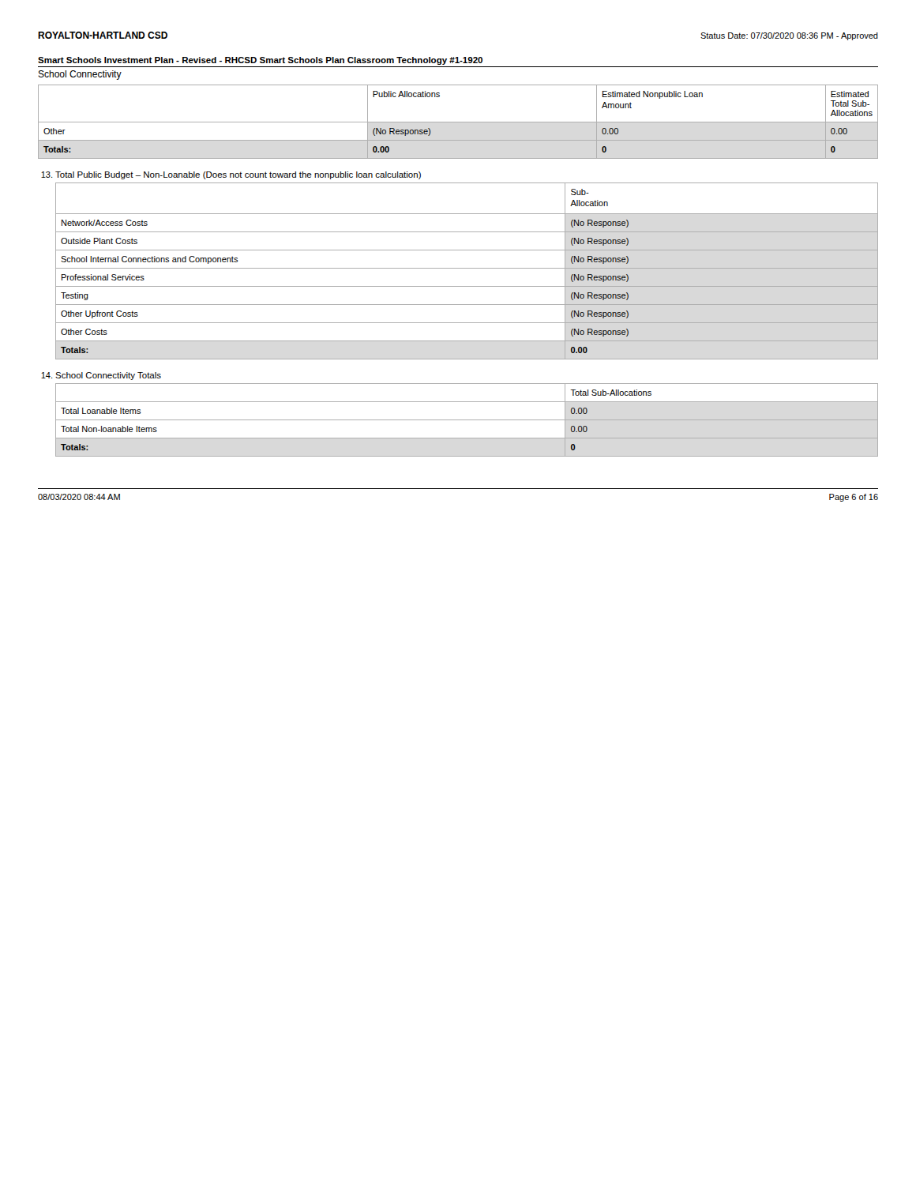ROYALTON-HARTLAND CSD
Status Date: 07/30/2020 08:36 PM - Approved
Smart Schools Investment Plan - Revised - RHCSD Smart Schools Plan Classroom Technology #1-1920
School Connectivity
| | Public Allocations | Estimated Nonpublic Loan Amount | Estimated Total Sub-Allocations |
| --- | --- | --- | --- |
| Other | (No Response) | 0.00 | 0.00 |
| Totals: | 0.00 | 0 | 0 |
Total Public Budget – Non-Loanable (Does not count toward the nonpublic loan calculation)
| | Sub- Allocation |
| --- | --- |
| Network/Access Costs | (No Response) |
| Outside Plant Costs | (No Response) |
| School Internal Connections and Components | (No Response) |
| Professional Services | (No Response) |
| Testing | (No Response) |
| Other Upfront Costs | (No Response) |
| Other Costs | (No Response) |
| Totals: | 0.00 |
School Connectivity Totals
| | Total Sub-Allocations |
| --- | --- |
| Total Loanable Items | 0.00 |
| Total Non-loanable Items | 0.00 |
| Totals: | 0 |
08/03/2020 08:44 AM
Page 6 of 16